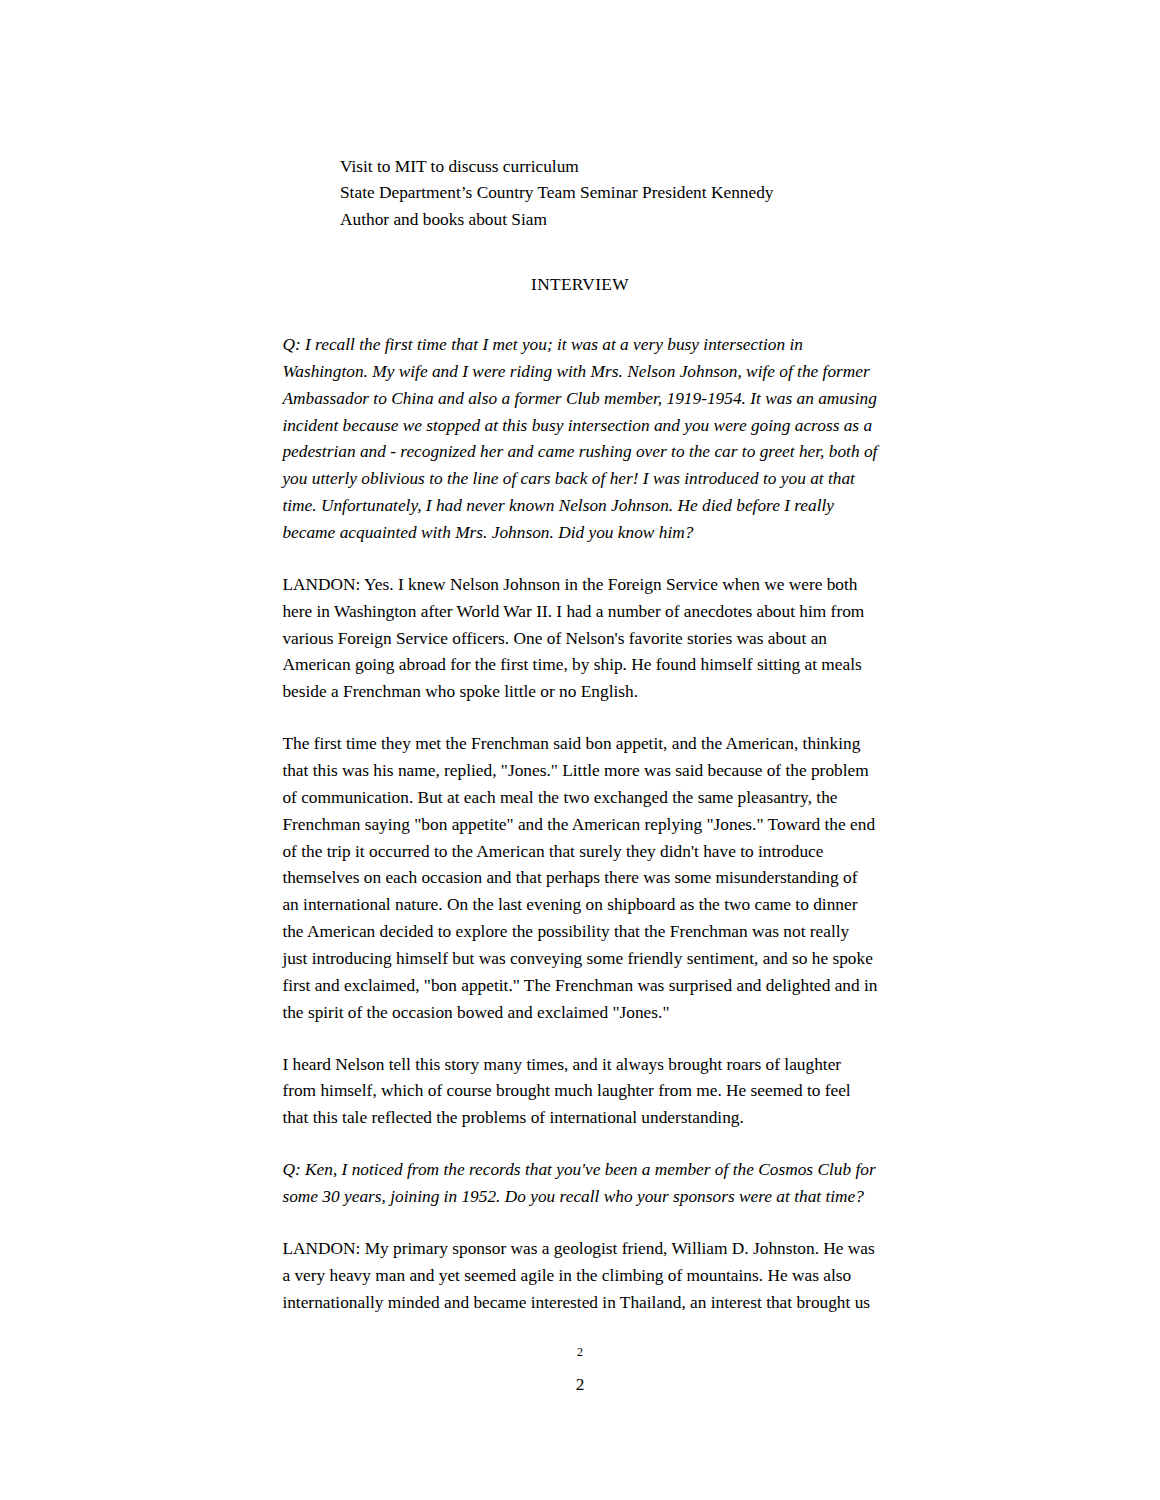Visit to MIT to discuss curriculum
State Department’s Country Team Seminar President Kennedy
Author and books about Siam
INTERVIEW
Q: I recall the first time that I met you; it was at a very busy intersection in Washington. My wife and I were riding with Mrs. Nelson Johnson, wife of the former Ambassador to China and also a former Club member, 1919-1954. It was an amusing incident because we stopped at this busy intersection and you were going across as a pedestrian and - recognized her and came rushing over to the car to greet her, both of you utterly oblivious to the line of cars back of her! I was introduced to you at that time. Unfortunately, I had never known Nelson Johnson. He died before I really became acquainted with Mrs. Johnson. Did you know him?
LANDON: Yes. I knew Nelson Johnson in the Foreign Service when we were both here in Washington after World War II. I had a number of anecdotes about him from various Foreign Service officers. One of Nelson's favorite stories was about an American going abroad for the first time, by ship. He found himself sitting at meals beside a Frenchman who spoke little or no English.
The first time they met the Frenchman said bon appetit, and the American, thinking that this was his name, replied, "Jones." Little more was said because of the problem of communication. But at each meal the two exchanged the same pleasantry, the Frenchman saying "bon appetite" and the American replying "Jones." Toward the end of the trip it occurred to the American that surely they didn't have to introduce themselves on each occasion and that perhaps there was some misunderstanding of an international nature. On the last evening on shipboard as the two came to dinner the American decided to explore the possibility that the Frenchman was not really just introducing himself but was conveying some friendly sentiment, and so he spoke first and exclaimed, "bon appetit." The Frenchman was surprised and delighted and in the spirit of the occasion bowed and exclaimed "Jones."
I heard Nelson tell this story many times, and it always brought roars of laughter from himself, which of course brought much laughter from me. He seemed to feel that this tale reflected the problems of international understanding.
Q: Ken, I noticed from the records that you've been a member of the Cosmos Club for some 30 years, joining in 1952. Do you recall who your sponsors were at that time?
LANDON: My primary sponsor was a geologist friend, William D. Johnston. He was a very heavy man and yet seemed agile in the climbing of mountains. He was also internationally minded and became interested in Thailand, an interest that brought us
2
2